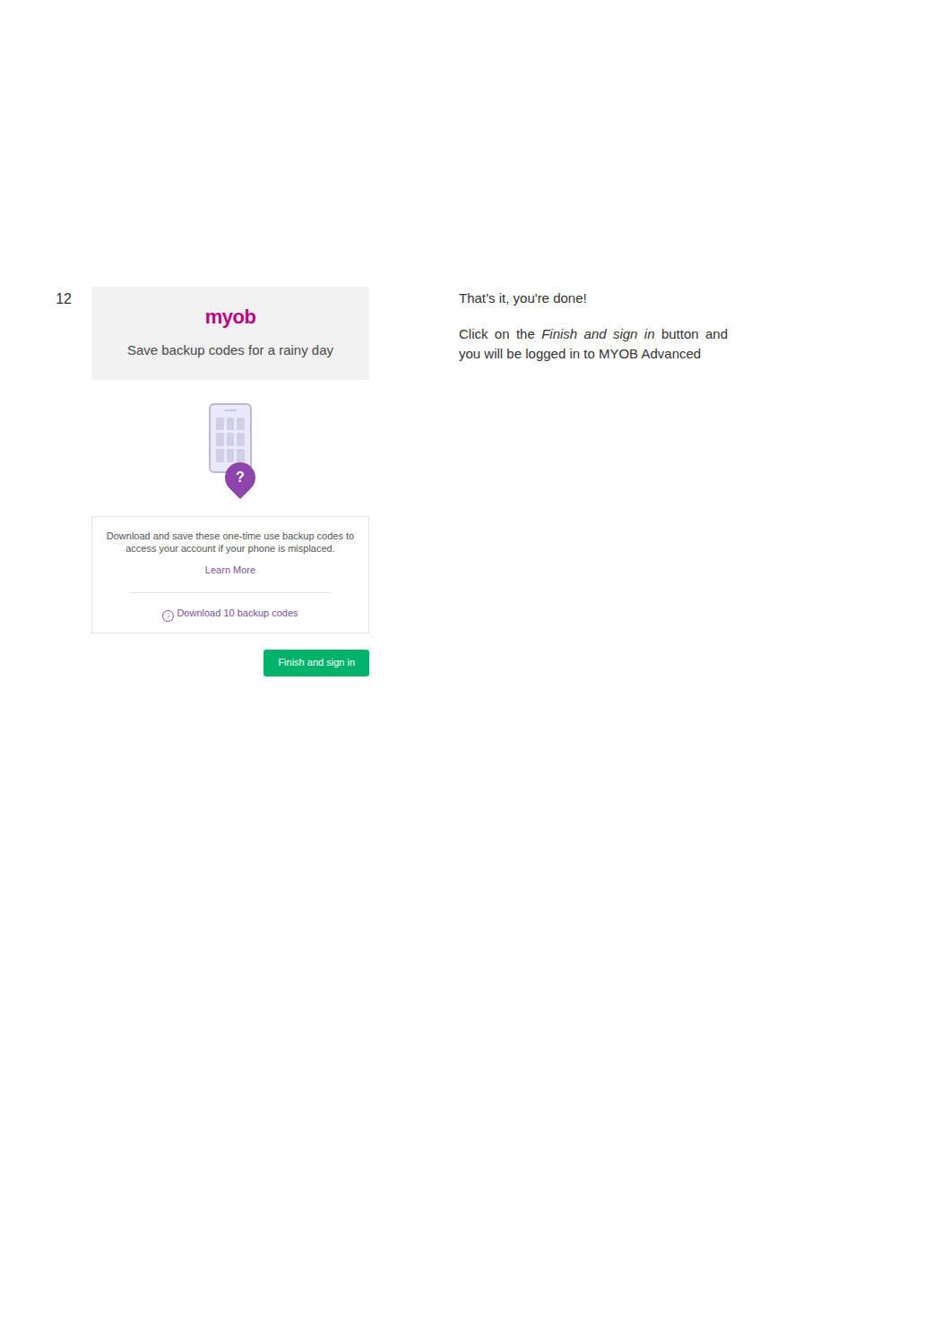12
myob
Save backup codes for a rainy day
?
Download and save these one-time use backup codes to access your account if your phone is misplaced.
Learn More
↓Download 10 backup codes
Finish and sign in
That’s it, you're done!
Click on the Finish and sign in button and you will be logged in to MYOB Advanced